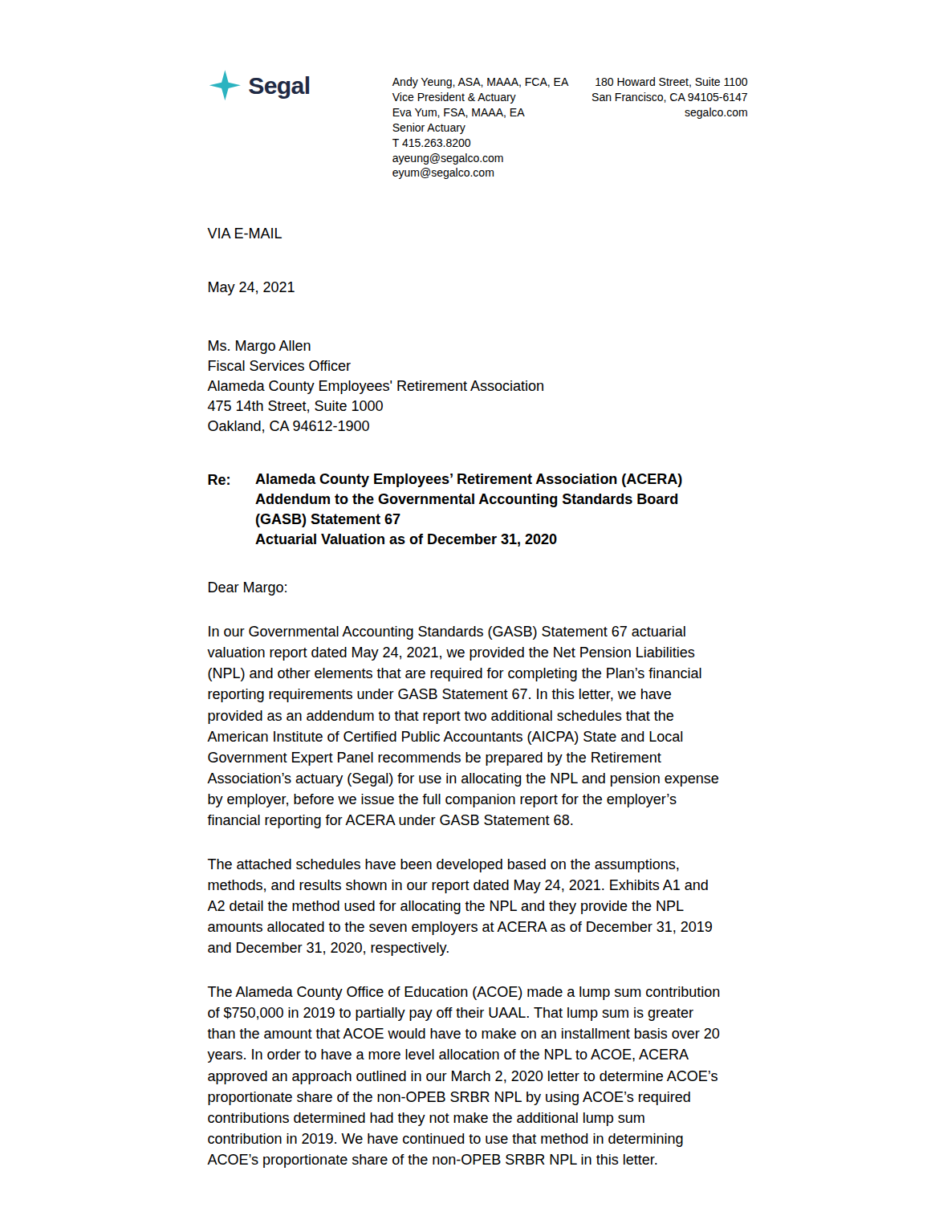Segal Segal
Andy Yeung, ASA, MAAA, FCA, EA
Vice President & Actuary
Eva Yum, FSA, MAAA, EA
Senior Actuary
T 415.263.8200
ayeung@segalco.com
eyum@segalco.com
180 Howard Street, Suite 1100
San Francisco, CA 94105-6147
segalco.com
VIA E-MAIL
May 24, 2021
Ms. Margo Allen
Fiscal Services Officer
Alameda County Employees' Retirement Association
475 14th Street, Suite 1000
Oakland, CA 94612-1900
Re:
Alameda County Employees’ Retirement Association (ACERA)
Addendum to the Governmental Accounting Standards Board (GASB) Statement 67
Actuarial Valuation as of December 31, 2020
Dear Margo:
In our Governmental Accounting Standards (GASB) Statement 67 actuarial valuation report dated May 24, 2021, we provided the Net Pension Liabilities (NPL) and other elements that are required for completing the Plan’s financial reporting requirements under GASB Statement 67. In this letter, we have provided as an addendum to that report two additional schedules that the American Institute of Certified Public Accountants (AICPA) State and Local Government Expert Panel recommends be prepared by the Retirement Association’s actuary (Segal) for use in allocating the NPL and pension expense by employer, before we issue the full companion report for the employer’s financial reporting for ACERA under GASB Statement 68.
The attached schedules have been developed based on the assumptions, methods, and results shown in our report dated May 24, 2021. Exhibits A1 and A2 detail the method used for allocating the NPL and they provide the NPL amounts allocated to the seven employers at ACERA as of December 31, 2019 and December 31, 2020, respectively.
The Alameda County Office of Education (ACOE) made a lump sum contribution of $750,000 in 2019 to partially pay off their UAAL. That lump sum is greater than the amount that ACOE would have to make on an installment basis over 20 years. In order to have a more level allocation of the NPL to ACOE, ACERA approved an approach outlined in our March 2, 2020 letter to determine ACOE’s proportionate share of the non-OPEB SRBR NPL by using ACOE’s required contributions determined had they not make the additional lump sum contribution in 2019. We have continued to use that method in determining ACOE’s proportionate share of the non-OPEB SRBR NPL in this letter.